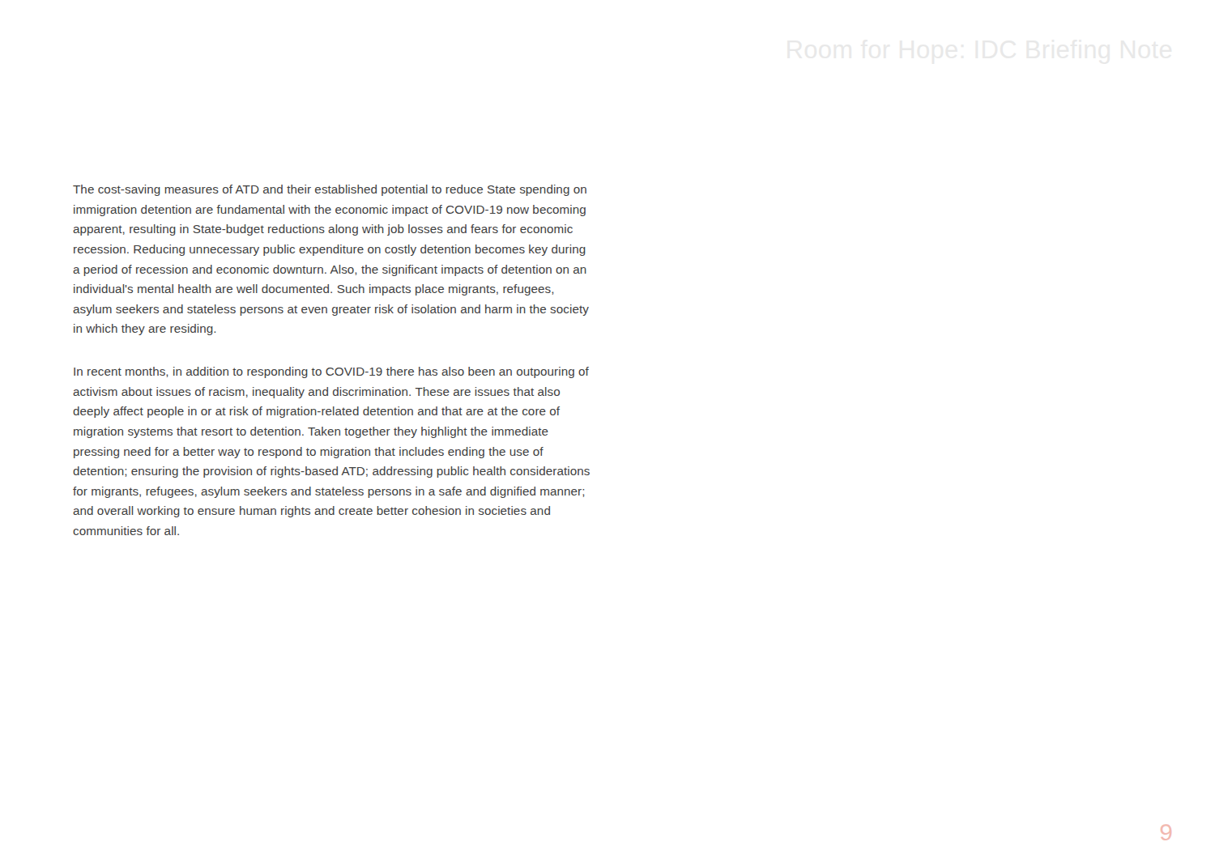Room for Hope: IDC Briefing Note
The cost-saving measures of ATD and their established potential to reduce State spending on immigration detention are fundamental with the economic impact of COVID-19 now becoming apparent, resulting in State-budget reductions along with job losses and fears for economic recession. Reducing unnecessary public expenditure on costly detention becomes key during a period of recession and economic downturn. Also, the significant impacts of detention on an individual's mental health are well documented. Such impacts place migrants, refugees, asylum seekers and stateless persons at even greater risk of isolation and harm in the society in which they are residing.
In recent months, in addition to responding to COVID-19 there has also been an outpouring of activism about issues of racism, inequality and discrimination. These are issues that also deeply affect people in or at risk of migration-related detention and that are at the core of migration systems that resort to detention. Taken together they highlight the immediate pressing need for a better way to respond to migration that includes ending the use of detention; ensuring the provision of rights-based ATD; addressing public health considerations for migrants, refugees, asylum seekers and stateless persons in a safe and dignified manner; and overall working to ensure human rights and create better cohesion in societies and communities for all.
9